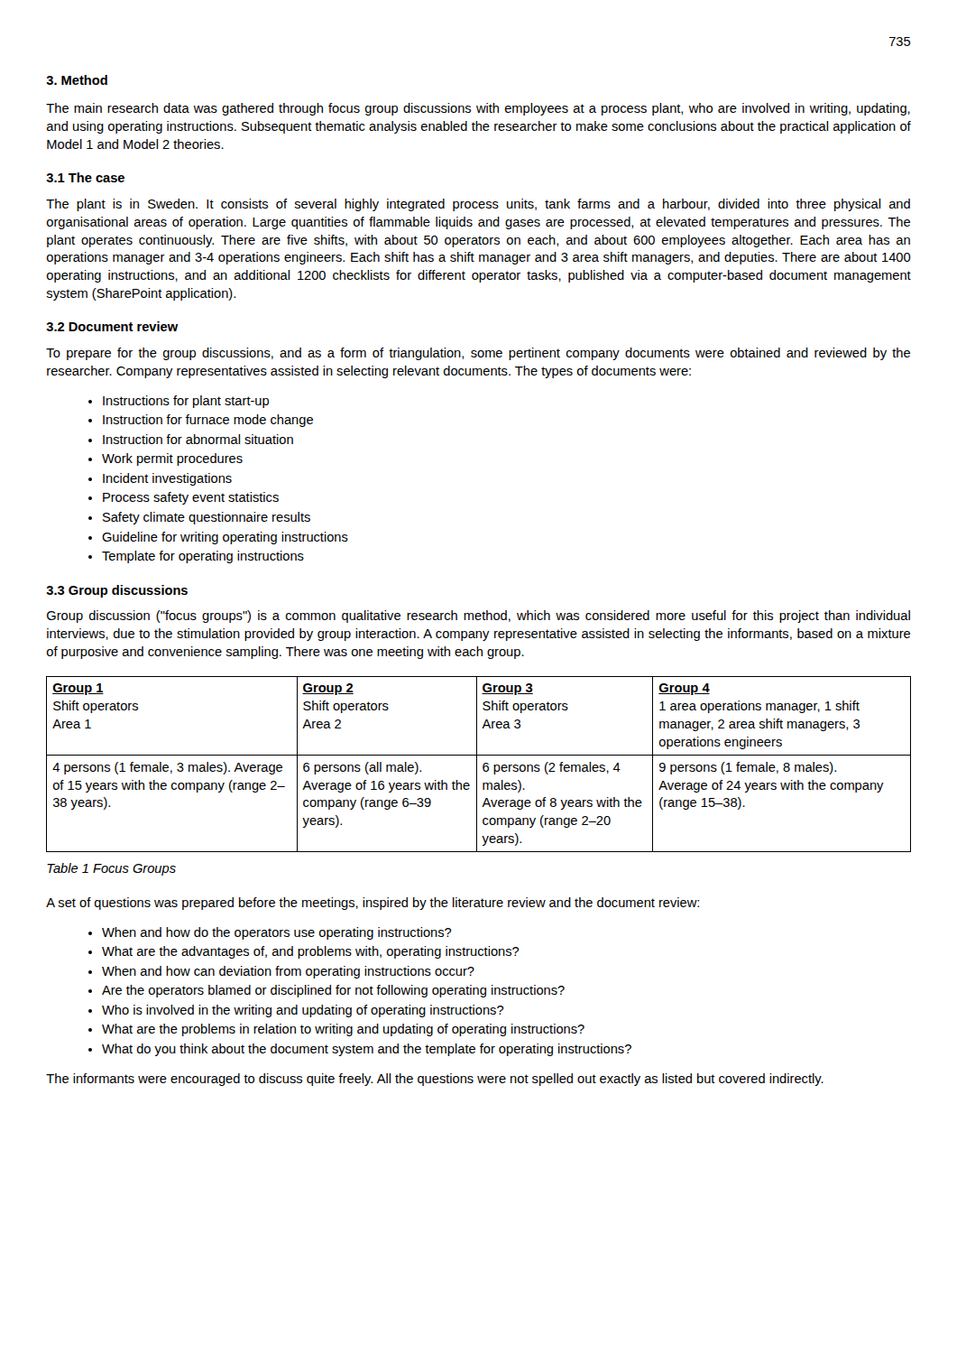735
3. Method
The main research data was gathered through focus group discussions with employees at a process plant, who are involved in writing, updating, and using operating instructions. Subsequent thematic analysis enabled the researcher to make some conclusions about the practical application of Model 1 and Model 2 theories.
3.1 The case
The plant is in Sweden. It consists of several highly integrated process units, tank farms and a harbour, divided into three physical and organisational areas of operation. Large quantities of flammable liquids and gases are processed, at elevated temperatures and pressures. The plant operates continuously. There are five shifts, with about 50 operators on each, and about 600 employees altogether. Each area has an operations manager and 3-4 operations engineers. Each shift has a shift manager and 3 area shift managers, and deputies. There are about 1400 operating instructions, and an additional 1200 checklists for different operator tasks, published via a computer-based document management system (SharePoint application).
3.2 Document review
To prepare for the group discussions, and as a form of triangulation, some pertinent company documents were obtained and reviewed by the researcher. Company representatives assisted in selecting relevant documents. The types of documents were:
Instructions for plant start-up
Instruction for furnace mode change
Instruction for abnormal situation
Work permit procedures
Incident investigations
Process safety event statistics
Safety climate questionnaire results
Guideline for writing operating instructions
Template for operating instructions
3.3 Group discussions
Group discussion ("focus groups") is a common qualitative research method, which was considered more useful for this project than individual interviews, due to the stimulation provided by group interaction. A company representative assisted in selecting the informants, based on a mixture of purposive and convenience sampling. There was one meeting with each group.
| Group 1 Shift operators Area 1 | Group 2 Shift operators Area 2 | Group 3 Shift operators Area 3 | Group 4 1 area operations manager, 1 shift manager, 2 area shift managers, 3 operations engineers |
| --- | --- | --- | --- |
| 4 persons (1 female, 3 males). Average of 15 years with the company (range 2–38 years). | 6 persons (all male). Average of 16 years with the company (range 6–39 years). | 6 persons (2 females, 4 males). Average of 8 years with the company (range 2–20 years). | 9 persons (1 female, 8 males). Average of 24 years with the company (range 15–38). |
Table 1 Focus Groups
A set of questions was prepared before the meetings, inspired by the literature review and the document review:
When and how do the operators use operating instructions?
What are the advantages of, and problems with, operating instructions?
When and how can deviation from operating instructions occur?
Are the operators blamed or disciplined for not following operating instructions?
Who is involved in the writing and updating of operating instructions?
What are the problems in relation to writing and updating of operating instructions?
What do you think about the document system and the template for operating instructions?
The informants were encouraged to discuss quite freely. All the questions were not spelled out exactly as listed but covered indirectly.